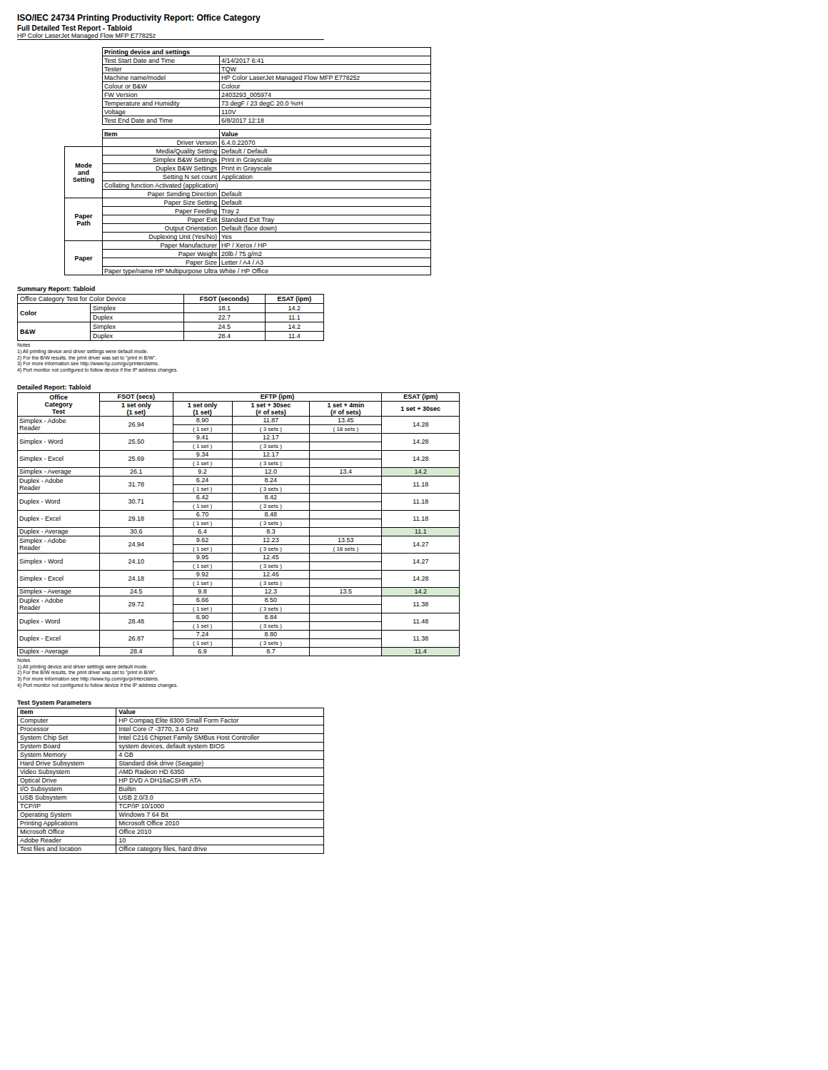ISO/IEC 24734 Printing Productivity Report: Office Category
Full Detailed Test Report - Tabloid
HP Color LaserJet Managed Flow MFP E77825z
| | Printing device and settings |
| | | Test Start Date and Time | 4/14/2017 6:41 |
| | | Tester | TQW |
| | | Machine name/model | HP Color LaserJet Managed Flow MFP E77825z |
| | | Colour or B&W | Colour |
| | | FW Version | 2403293_005974 |
| | | Temperature and Humidity | 73 degF / 23 degC 20.0 %rH |
| | | Voltage | 110V |
| | | Test End Date and Time | 6/8/2017 12:18 |
| | | Item | Value |
| | | Driver Version | 6.4.0.22070 |
| | Mode and Setting | Media/Quality Setting | Default / Default |
| | Simplex B&W Settings | Print in Grayscale |
| | Duplex B&W Settings | Print in Grayscale |
| | Setting N set count | Application |
| | Collating function Activated (application) |
| | Paper Sending Direction | Default |
| | Paper Path | Paper Size Setting | Default |
| | Paper Feeding | Tray 2 |
| | Paper Exit | Standard Exit Tray |
| | Output Orientation | Default (face down) |
| | Duplexing Unit (Yes/No) | Yes |
| | Paper | Paper Manufacturer | HP / Xerox / HP |
| | Paper Weight | 20lb / 75 g/m2 |
| | Paper Size | Letter / A4 / A3 |
| | Paper type/name HP Multipurpose Ultra White / HP Office |
Summary Report: Tabloid
| Office Category Test for Color Device | FSOT (seconds) | ESAT (ipm) |
| Color | Simplex | 18.1 | 14.2 |
| Duplex | 22.7 | 11.1 |
| B&W | Simplex | 24.5 | 14.2 |
| Duplex | 28.4 | 11.4 |
Notes
1) All printing device and driver settings were default mode.
2) For the B/W results, the print driver was set to "print in B/W".
3) For more information see http://www.hp.com/go/printerclaims.
4) Port monitor not configured to follow device if the IP address changes.
Detailed Report: Tabloid
| Office Category Test | FSOT (secs) | EFTP (ipm) | ESAT (ipm) |
| --- | --- | --- | --- |
| 1 set only (1 set) | 1 set only (1 set) | 1 set + 30sec (# of sets) | 1 set + 4min (# of sets) | 1 set + 30sec |
| Simplex - Adobe Reader | 26.94 | 8.90 | 11.87 | 13.45 | 14.28 |
| ( 1 set ) | ( 3 sets ) | ( 18 sets ) |
| Simplex - Word | 25.50 | 9.41 | 12.17 | | 14.28 |
| ( 1 set ) | ( 3 sets ) | |
| Simplex - Excel | 25.69 | 9.34 | 12.17 | | 14.28 |
| ( 1 set ) | ( 3 sets ) | |
| Simplex - Average | 26.1 | 9.2 | 12.0 | 13.4 | 14.2 |
| Duplex - Adobe Reader | 31.78 | 6.24 | 8.24 | | 11.18 |
| ( 1 set ) | ( 3 sets ) | |
| Duplex - Word | 30.71 | 6.42 | 8.42 | | 11.18 |
| ( 1 set ) | ( 3 sets ) | |
| Duplex - Excel | 29.18 | 6.70 | 8.48 | | 11.18 |
| ( 1 set ) | ( 3 sets ) | |
| Duplex - Average | 30.6 | 6.4 | 8.3 | | 11.1 |
| Simplex - Adobe Reader | 24.94 | 9.62 | 12.23 | 13.53 | 14.27 |
| ( 1 set ) | ( 3 sets ) | ( 18 sets ) |
| Simplex - Word | 24.10 | 9.95 | 12.45 | | 14.27 |
| ( 1 set ) | ( 3 sets ) | |
| Simplex - Excel | 24.18 | 9.92 | 12.46 | | 14.28 |
| ( 1 set ) | ( 3 sets ) | |
| Simplex - Average | 24.5 | 9.8 | 12.3 | 13.5 | 14.2 |
| Duplex - Adobe Reader | 29.72 | 6.66 | 8.50 | | 11.38 |
| ( 1 set ) | ( 3 sets ) | |
| Duplex - Word | 28.48 | 6.90 | 8.84 | | 11.48 |
| ( 1 set ) | ( 3 sets ) | |
| Duplex - Excel | 26.87 | 7.24 | 8.80 | | 11.38 |
| ( 1 set ) | ( 3 sets ) | |
| Duplex - Average | 28.4 | 6.9 | 8.7 | | 11.4 |
Notes
1) All printing device and driver settings were default mode.
2) For the B/W results, the print driver was set to "print in B/W".
3) For more information see http://www.hp.com/go/printerclaims.
4) Port monitor not configured to follow device if the IP address changes.
Test System Parameters
| Item | Value |
| Computer | HP Compaq Elite 8300 Small Form Factor |
| Processor | Intel Core i7 -3770, 3.4 GHz |
| System Chip Set | Intel C216 Chipset Family SMBus Host Controller |
| System Board | system devices, default system BIOS |
| System Memory | 4 GB |
| Hard Drive Subsystem | Standard disk drive (Seagate) |
| Video Subsystem | AMD Radeon HD 6350 |
| Optical Drive | HP DVD A DH16aCSHR ATA |
| I/O Subsystem | Builtin |
| USB Subsystem | USB 2.0/3.0 |
| TCP/IP | TCP/IP 10/1000 |
| Operating System | Windows 7 64 Bit |
| Printing Applications | Microsoft Office 2010 |
| Microsoft Office | Office 2010 |
| Adobe Reader | 10 |
| Test files and location | Office category files, hard drive |